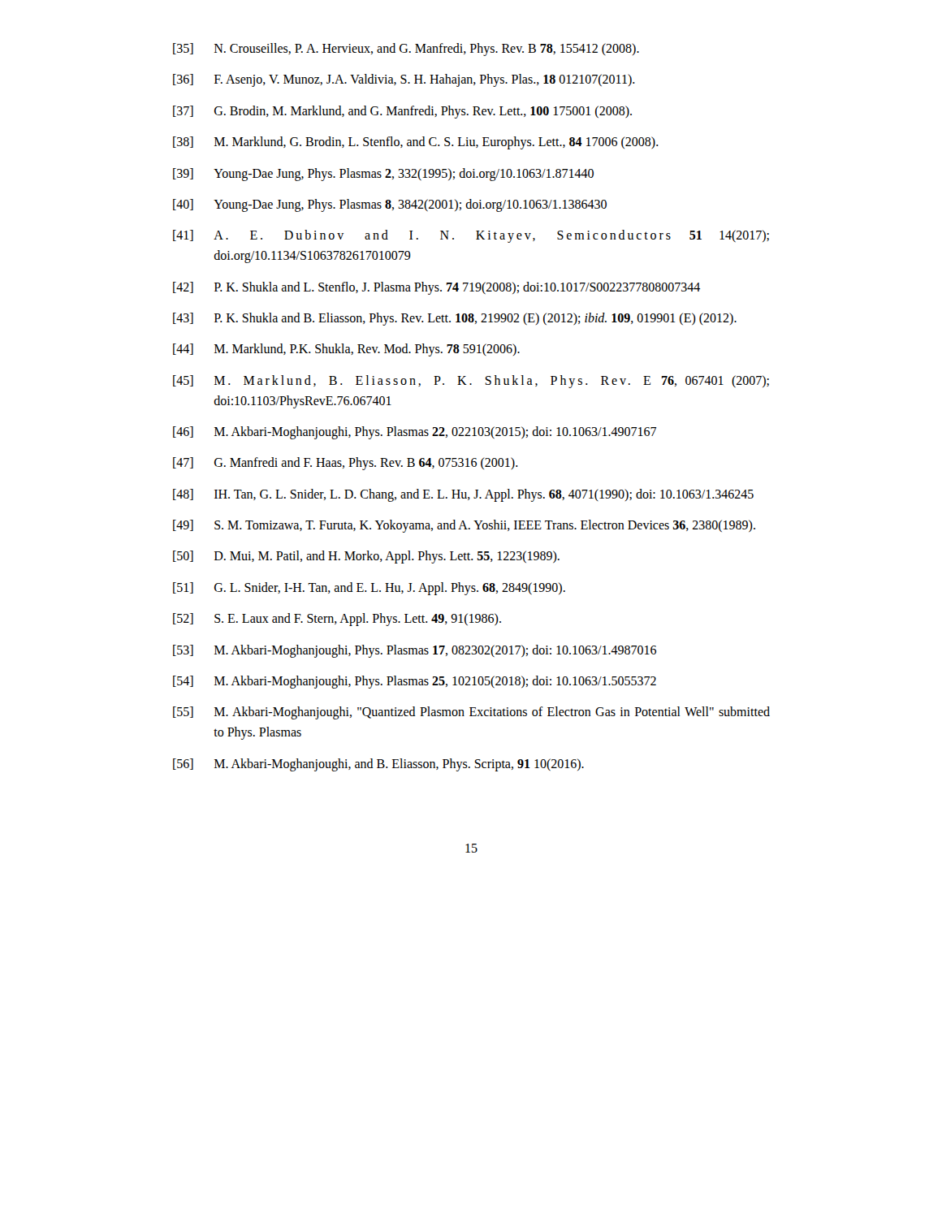[35] N. Crouseilles, P. A. Hervieux, and G. Manfredi, Phys. Rev. B 78, 155412 (2008).
[36] F. Asenjo, V. Munoz, J.A. Valdivia, S. H. Hahajan, Phys. Plas., 18 012107(2011).
[37] G. Brodin, M. Marklund, and G. Manfredi, Phys. Rev. Lett., 100 175001 (2008).
[38] M. Marklund, G. Brodin, L. Stenflo, and C. S. Liu, Europhys. Lett., 84 17006 (2008).
[39] Young-Dae Jung, Phys. Plasmas 2, 332(1995); doi.org/10.1063/1.871440
[40] Young-Dae Jung, Phys. Plasmas 8, 3842(2001); doi.org/10.1063/1.1386430
[41] A. E. Dubinov and I. N. Kitayev, Semiconductors 51 14(2017); doi.org/10.1134/S1063782617010079
[42] P. K. Shukla and L. Stenflo, J. Plasma Phys. 74 719(2008); doi:10.1017/S0022377808007344
[43] P. K. Shukla and B. Eliasson, Phys. Rev. Lett. 108, 219902 (E) (2012); ibid. 109, 019901 (E) (2012).
[44] M. Marklund, P.K. Shukla, Rev. Mod. Phys. 78 591(2006).
[45] M. Marklund, B. Eliasson, P. K. Shukla, Phys. Rev. E 76, 067401 (2007); doi:10.1103/PhysRevE.76.067401
[46] M. Akbari-Moghanjoughi, Phys. Plasmas 22, 022103(2015); doi: 10.1063/1.4907167
[47] G. Manfredi and F. Haas, Phys. Rev. B 64, 075316 (2001).
[48] IH. Tan, G. L. Snider, L. D. Chang, and E. L. Hu, J. Appl. Phys. 68, 4071(1990); doi: 10.1063/1.346245
[49] S. M. Tomizawa, T. Furuta, K. Yokoyama, and A. Yoshii, IEEE Trans. Electron Devices 36, 2380(1989).
[50] D. Mui, M. Patil, and H. Morko, Appl. Phys. Lett. 55, 1223(1989).
[51] G. L. Snider, I-H. Tan, and E. L. Hu, J. Appl. Phys. 68, 2849(1990).
[52] S. E. Laux and F. Stern, Appl. Phys. Lett. 49, 91(1986).
[53] M. Akbari-Moghanjoughi, Phys. Plasmas 17, 082302(2017); doi: 10.1063/1.4987016
[54] M. Akbari-Moghanjoughi, Phys. Plasmas 25, 102105(2018); doi: 10.1063/1.5055372
[55] M. Akbari-Moghanjoughi, "Quantized Plasmon Excitations of Electron Gas in Potential Well" submitted to Phys. Plasmas
[56] M. Akbari-Moghanjoughi, and B. Eliasson, Phys. Scripta, 91 10(2016).
15